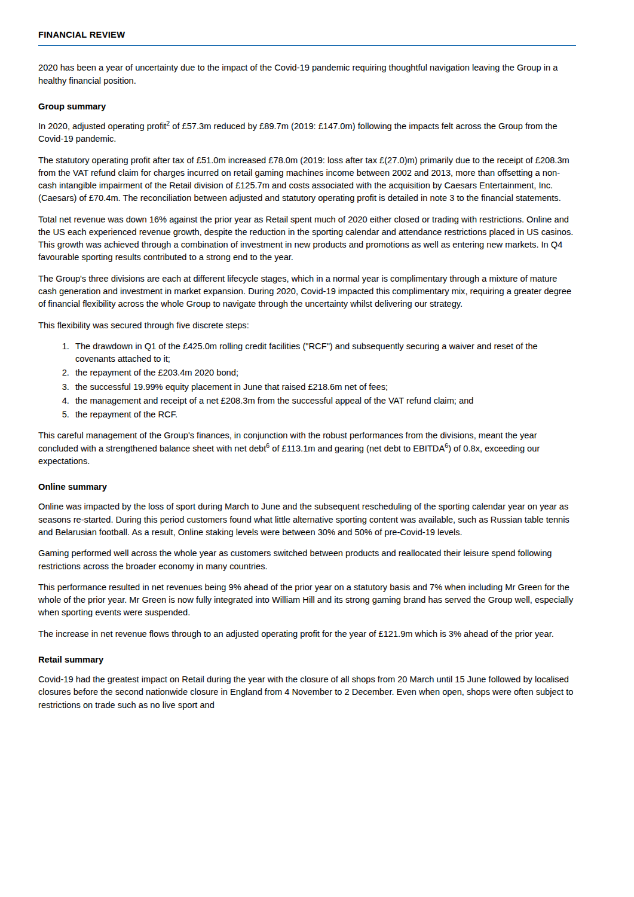FINANCIAL REVIEW
2020 has been a year of uncertainty due to the impact of the Covid-19 pandemic requiring thoughtful navigation leaving the Group in a healthy financial position.
Group summary
In 2020, adjusted operating profit2 of £57.3m reduced by £89.7m (2019: £147.0m) following the impacts felt across the Group from the Covid-19 pandemic.
The statutory operating profit after tax of £51.0m increased £78.0m (2019: loss after tax £(27.0)m) primarily due to the receipt of £208.3m from the VAT refund claim for charges incurred on retail gaming machines income between 2002 and 2013, more than offsetting a non-cash intangible impairment of the Retail division of £125.7m and costs associated with the acquisition by Caesars Entertainment, Inc. (Caesars) of £70.4m. The reconciliation between adjusted and statutory operating profit is detailed in note 3 to the financial statements.
Total net revenue was down 16% against the prior year as Retail spent much of 2020 either closed or trading with restrictions. Online and the US each experienced revenue growth, despite the reduction in the sporting calendar and attendance restrictions placed in US casinos. This growth was achieved through a combination of investment in new products and promotions as well as entering new markets. In Q4 favourable sporting results contributed to a strong end to the year.
The Group's three divisions are each at different lifecycle stages, which in a normal year is complimentary through a mixture of mature cash generation and investment in market expansion. During 2020, Covid-19 impacted this complimentary mix, requiring a greater degree of financial flexibility across the whole Group to navigate through the uncertainty whilst delivering our strategy.
This flexibility was secured through five discrete steps:
The drawdown in Q1 of the £425.0m rolling credit facilities ("RCF") and subsequently securing a waiver and reset of the covenants attached to it;
the repayment of the £203.4m 2020 bond;
the successful 19.99% equity placement in June that raised £218.6m net of fees;
the management and receipt of a net £208.3m from the successful appeal of the VAT refund claim; and
the repayment of the RCF.
This careful management of the Group's finances, in conjunction with the robust performances from the divisions, meant the year concluded with a strengthened balance sheet with net debt6 of £113.1m and gearing (net debt to EBITDA6) of 0.8x, exceeding our expectations.
Online summary
Online was impacted by the loss of sport during March to June and the subsequent rescheduling of the sporting calendar year on year as seasons re-started. During this period customers found what little alternative sporting content was available, such as Russian table tennis and Belarusian football. As a result, Online staking levels were between 30% and 50% of pre-Covid-19 levels.
Gaming performed well across the whole year as customers switched between products and reallocated their leisure spend following restrictions across the broader economy in many countries.
This performance resulted in net revenues being 9% ahead of the prior year on a statutory basis and 7% when including Mr Green for the whole of the prior year. Mr Green is now fully integrated into William Hill and its strong gaming brand has served the Group well, especially when sporting events were suspended.
The increase in net revenue flows through to an adjusted operating profit for the year of £121.9m which is 3% ahead of the prior year.
Retail summary
Covid-19 had the greatest impact on Retail during the year with the closure of all shops from 20 March until 15 June followed by localised closures before the second nationwide closure in England from 4 November to 2 December. Even when open, shops were often subject to restrictions on trade such as no live sport and